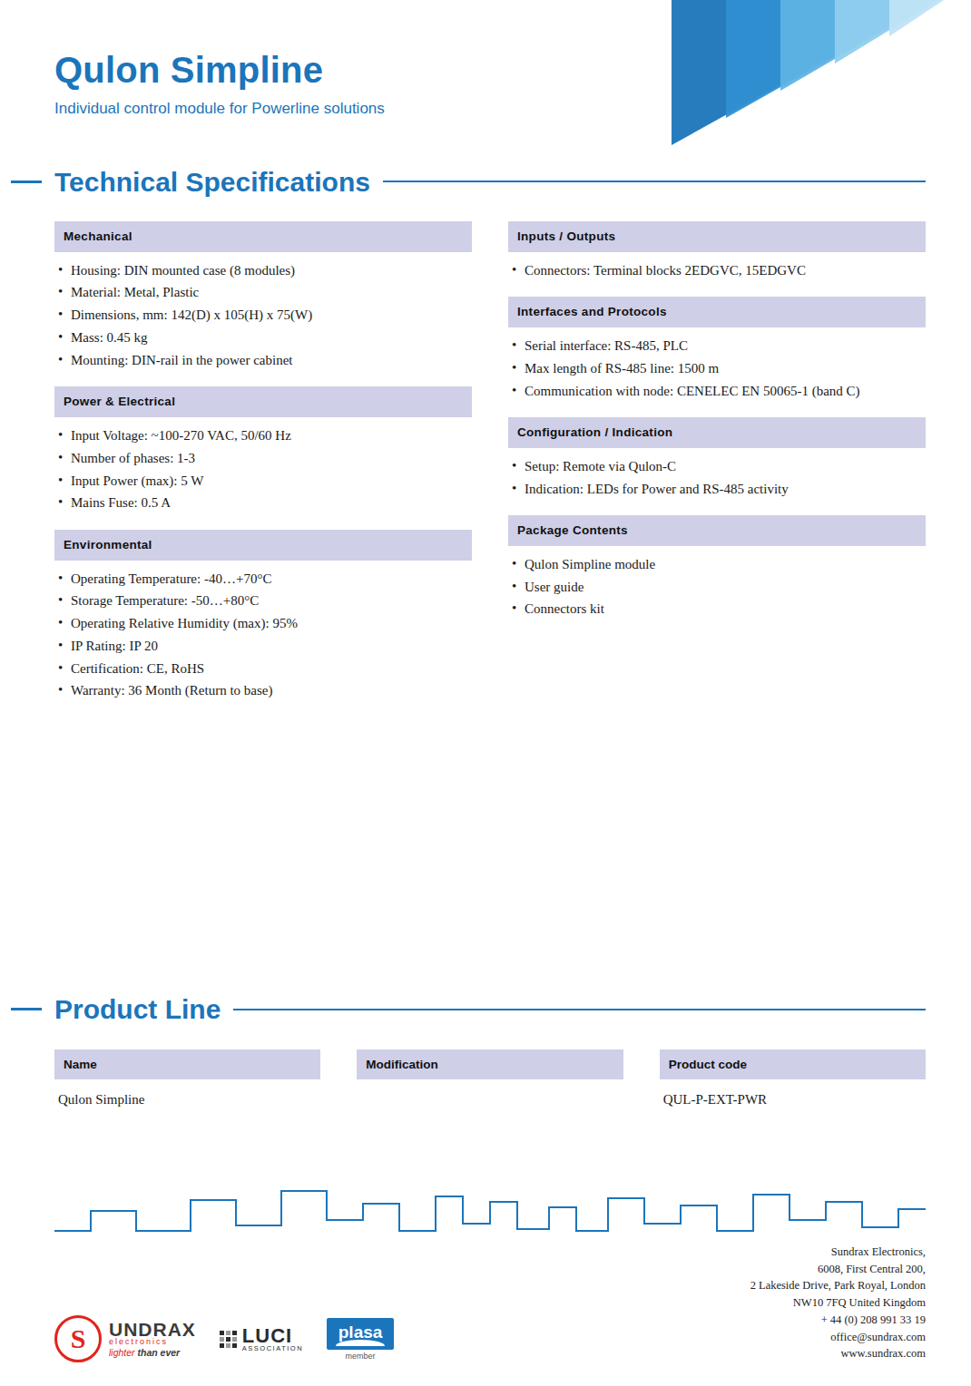Qulon Simpline
Individual control module for Powerline solutions
Technical Specifications
Mechanical
Housing: DIN mounted case (8 modules)
Material: Metal, Plastic
Dimensions, mm: 142(D) x 105(H) x 75(W)
Mass: 0.45 kg
Mounting: DIN-rail in the power cabinet
Power & Electrical
Input Voltage: ~100-270 VAC, 50/60 Hz
Number of phases: 1-3
Input Power (max): 5 W
Mains Fuse: 0.5 A
Environmental
Operating Temperature: -40…+70°C
Storage Temperature: -50…+80°C
Operating Relative Humidity (max): 95%
IP Rating: IP 20
Certification: CE, RoHS
Warranty: 36 Month (Return to base)
Inputs / Outputs
Connectors: Terminal blocks 2EDGVC, 15EDGVC
Interfaces and Protocols
Serial interface: RS-485, PLC
Max length of RS-485 line: 1500 m
Communication with node: CENELEC EN 50065-1 (band C)
Configuration / Indication
Setup: Remote via Qulon-C
Indication: LEDs for Power and RS-485 activity
Package Contents
Qulon Simpline module
User guide
Connectors kit
Product Line
Name
Modification
Product code
Qulon Simpline
QUL-P-EXT-PWR
S
UNDRAX
electronics
lighter than ever
LUCI
ASSOCIATION
plasa
member
Sundrax Electronics,
6008, First Central 200,
2 Lakeside Drive, Park Royal, London
NW10 7FQ United Kingdom
+ 44 (0) 208 991 33 19
office@sundrax.com
www.sundrax.com